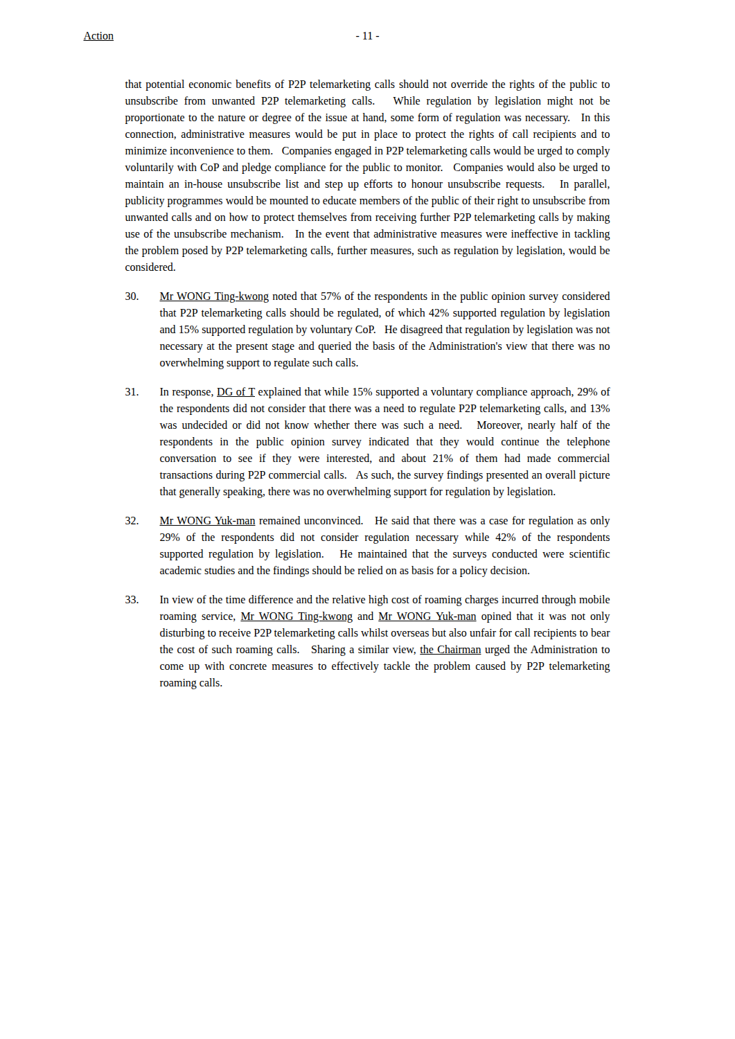Action
- 11 -
that potential economic benefits of P2P telemarketing calls should not override the rights of the public to unsubscribe from unwanted P2P telemarketing calls. While regulation by legislation might not be proportionate to the nature or degree of the issue at hand, some form of regulation was necessary. In this connection, administrative measures would be put in place to protect the rights of call recipients and to minimize inconvenience to them. Companies engaged in P2P telemarketing calls would be urged to comply voluntarily with CoP and pledge compliance for the public to monitor. Companies would also be urged to maintain an in-house unsubscribe list and step up efforts to honour unsubscribe requests. In parallel, publicity programmes would be mounted to educate members of the public of their right to unsubscribe from unwanted calls and on how to protect themselves from receiving further P2P telemarketing calls by making use of the unsubscribe mechanism. In the event that administrative measures were ineffective in tackling the problem posed by P2P telemarketing calls, further measures, such as regulation by legislation, would be considered.
30.
Mr WONG Ting-kwong noted that 57% of the respondents in the public opinion survey considered that P2P telemarketing calls should be regulated, of which 42% supported regulation by legislation and 15% supported regulation by voluntary CoP. He disagreed that regulation by legislation was not necessary at the present stage and queried the basis of the Administration's view that there was no overwhelming support to regulate such calls.
31.
In response, DG of T explained that while 15% supported a voluntary compliance approach, 29% of the respondents did not consider that there was a need to regulate P2P telemarketing calls, and 13% was undecided or did not know whether there was such a need. Moreover, nearly half of the respondents in the public opinion survey indicated that they would continue the telephone conversation to see if they were interested, and about 21% of them had made commercial transactions during P2P commercial calls. As such, the survey findings presented an overall picture that generally speaking, there was no overwhelming support for regulation by legislation.
32.
Mr WONG Yuk-man remained unconvinced. He said that there was a case for regulation as only 29% of the respondents did not consider regulation necessary while 42% of the respondents supported regulation by legislation. He maintained that the surveys conducted were scientific academic studies and the findings should be relied on as basis for a policy decision.
33.
In view of the time difference and the relative high cost of roaming charges incurred through mobile roaming service, Mr WONG Ting-kwong and Mr WONG Yuk-man opined that it was not only disturbing to receive P2P telemarketing calls whilst overseas but also unfair for call recipients to bear the cost of such roaming calls. Sharing a similar view, the Chairman urged the Administration to come up with concrete measures to effectively tackle the problem caused by P2P telemarketing roaming calls.